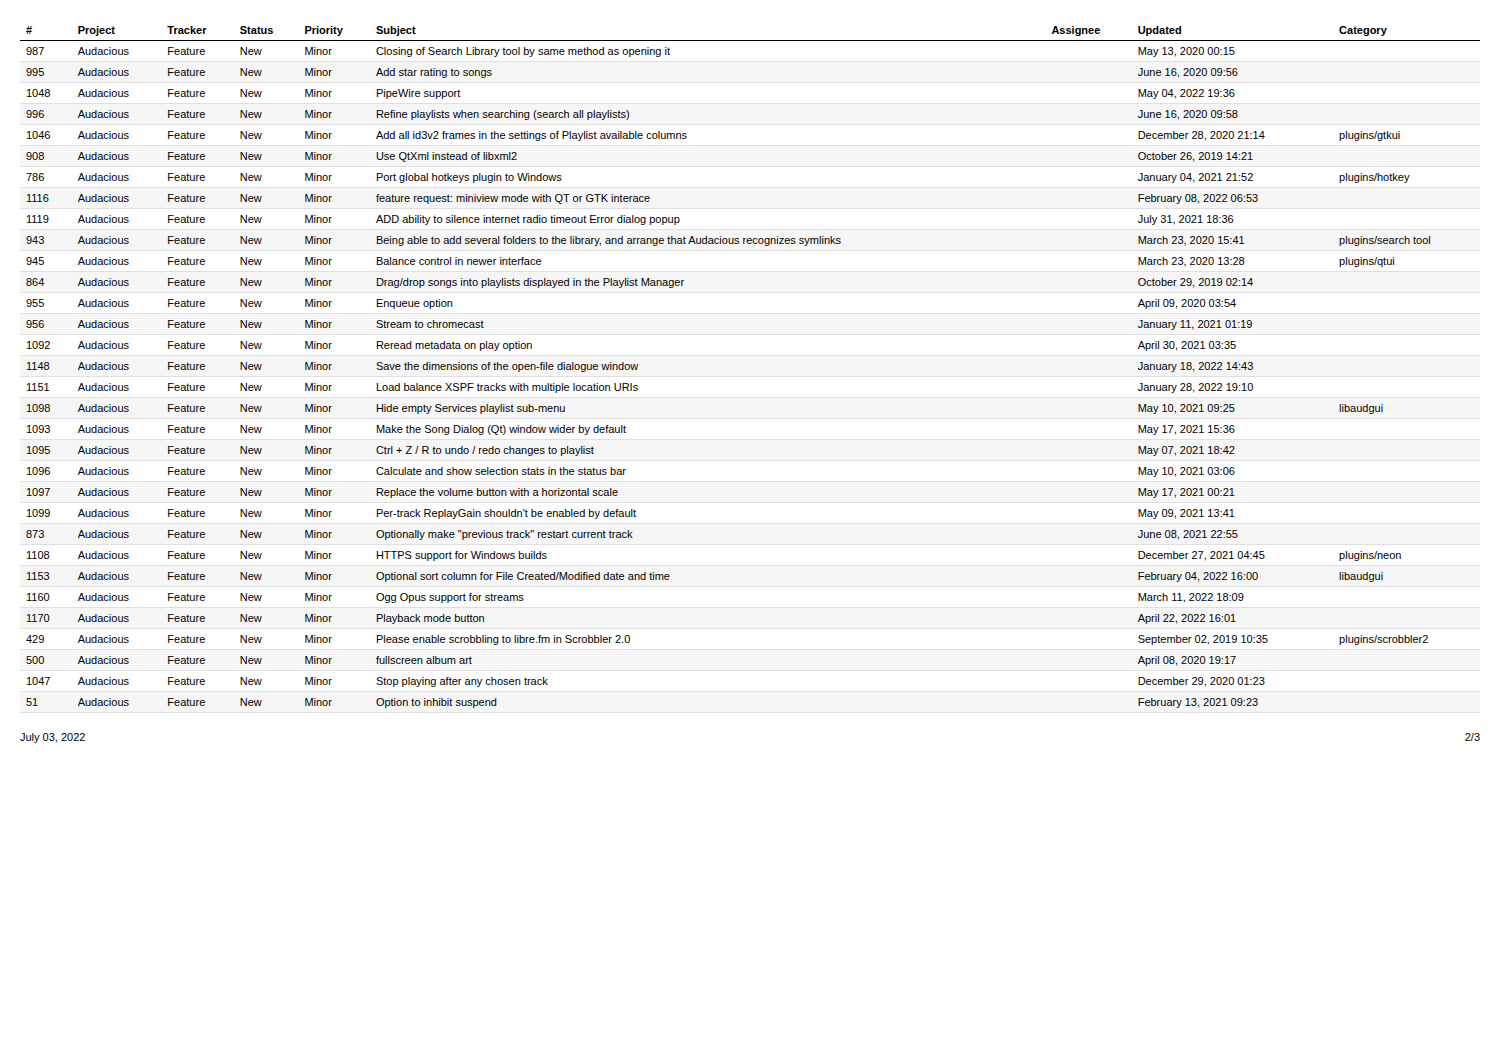| # | Project | Tracker | Status | Priority | Subject | Assignee | Updated | Category |
| --- | --- | --- | --- | --- | --- | --- | --- | --- |
| 987 | Audacious | Feature | New | Minor | Closing of Search Library tool by same method as opening it | | May 13, 2020 00:15 | |
| 995 | Audacious | Feature | New | Minor | Add star rating to songs | | June 16, 2020 09:56 | |
| 1048 | Audacious | Feature | New | Minor | PipeWire support | | May 04, 2022 19:36 | |
| 996 | Audacious | Feature | New | Minor | Refine playlists when searching (search all playlists) | | June 16, 2020 09:58 | |
| 1046 | Audacious | Feature | New | Minor | Add all id3v2 frames in the settings of Playlist available columns | | December 28, 2020 21:14 | plugins/gtkui |
| 908 | Audacious | Feature | New | Minor | Use QtXml instead of libxml2 | | October 26, 2019 14:21 | |
| 786 | Audacious | Feature | New | Minor | Port global hotkeys plugin to Windows | | January 04, 2021 21:52 | plugins/hotkey |
| 1116 | Audacious | Feature | New | Minor | feature request: miniview mode with QT or GTK interace | | February 08, 2022 06:53 | |
| 1119 | Audacious | Feature | New | Minor | ADD ability to silence internet radio timeout Error dialog popup | | July 31, 2021 18:36 | |
| 943 | Audacious | Feature | New | Minor | Being able to add several folders to the library, and arrange that Audacious recognizes symlinks | | March 23, 2020 15:41 | plugins/search tool |
| 945 | Audacious | Feature | New | Minor | Balance control in newer interface | | March 23, 2020 13:28 | plugins/qtui |
| 864 | Audacious | Feature | New | Minor | Drag/drop songs into playlists displayed in the Playlist Manager | | October 29, 2019 02:14 | |
| 955 | Audacious | Feature | New | Minor | Enqueue option | | April 09, 2020 03:54 | |
| 956 | Audacious | Feature | New | Minor | Stream to chromecast | | January 11, 2021 01:19 | |
| 1092 | Audacious | Feature | New | Minor | Reread metadata on play option | | April 30, 2021 03:35 | |
| 1148 | Audacious | Feature | New | Minor | Save the dimensions of the open-file dialogue window | | January 18, 2022 14:43 | |
| 1151 | Audacious | Feature | New | Minor | Load balance XSPF tracks with multiple location URIs | | January 28, 2022 19:10 | |
| 1098 | Audacious | Feature | New | Minor | Hide empty Services playlist sub-menu | | May 10, 2021 09:25 | libaudgui |
| 1093 | Audacious | Feature | New | Minor | Make the Song Dialog (Qt) window wider by default | | May 17, 2021 15:36 | |
| 1095 | Audacious | Feature | New | Minor | Ctrl + Z / R to undo / redo changes to playlist | | May 07, 2021 18:42 | |
| 1096 | Audacious | Feature | New | Minor | Calculate and show selection stats in the status bar | | May 10, 2021 03:06 | |
| 1097 | Audacious | Feature | New | Minor | Replace the volume button with a horizontal scale | | May 17, 2021 00:21 | |
| 1099 | Audacious | Feature | New | Minor | Per-track ReplayGain shouldn't be enabled by default | | May 09, 2021 13:41 | |
| 873 | Audacious | Feature | New | Minor | Optionally make "previous track" restart current track | | June 08, 2021 22:55 | |
| 1108 | Audacious | Feature | New | Minor | HTTPS support for Windows builds | | December 27, 2021 04:45 | plugins/neon |
| 1153 | Audacious | Feature | New | Minor | Optional sort column for File Created/Modified date and time | | February 04, 2022 16:00 | libaudgui |
| 1160 | Audacious | Feature | New | Minor | Ogg Opus support for streams | | March 11, 2022 18:09 | |
| 1170 | Audacious | Feature | New | Minor | Playback mode button | | April 22, 2022 16:01 | |
| 429 | Audacious | Feature | New | Minor | Please enable scrobbling to libre.fm in Scrobbler 2.0 | | September 02, 2019 10:35 | plugins/scrobbler2 |
| 500 | Audacious | Feature | New | Minor | fullscreen album art | | April 08, 2020 19:17 | |
| 1047 | Audacious | Feature | New | Minor | Stop playing after any chosen track | | December 29, 2020 01:23 | |
| 51 | Audacious | Feature | New | Minor | Option to inhibit suspend | | February 13, 2021 09:23 | |
July 03, 2022 2/3